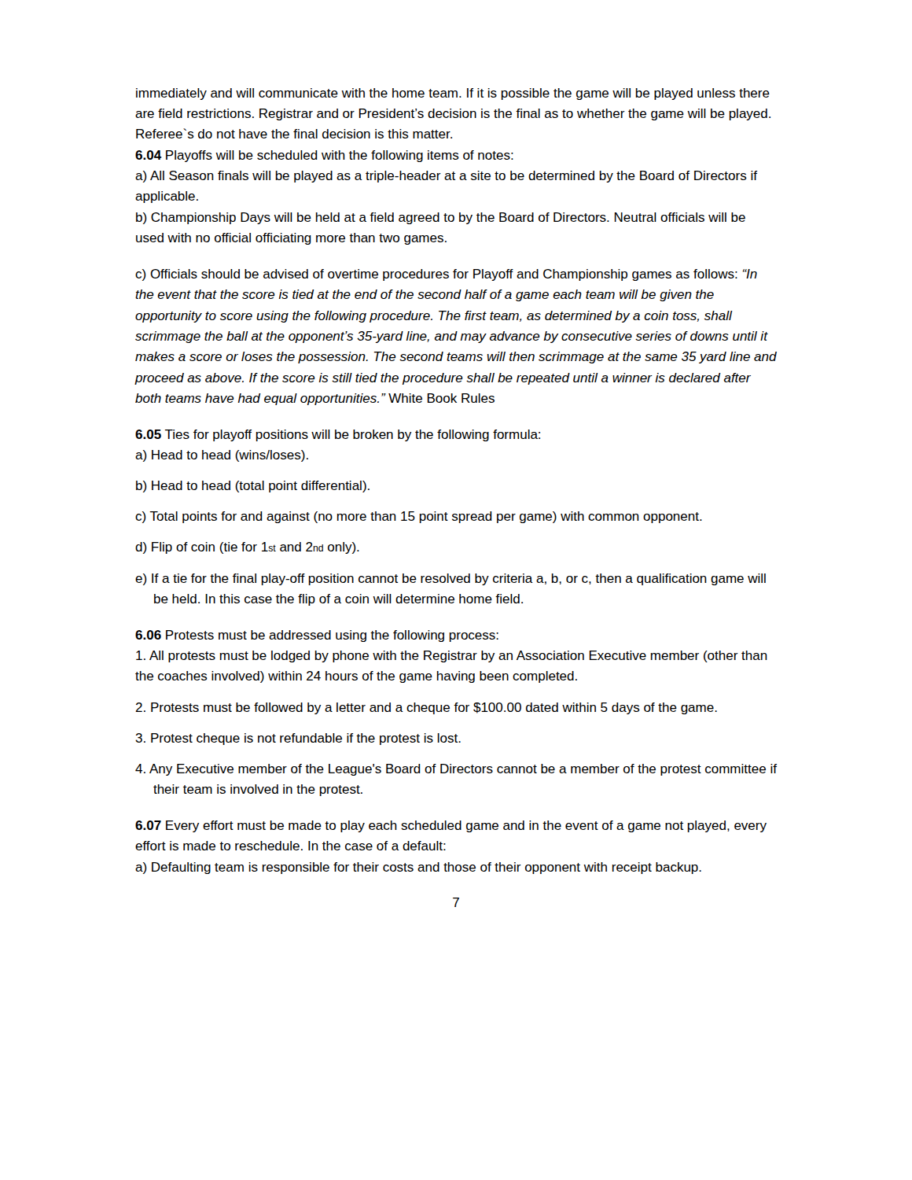immediately and will communicate with the home team. If it is possible the game will be played unless there are field restrictions. Registrar and or President’s decision is the final as to whether the game will be played. Referee`s do not have the final decision is this matter.
6.04 Playoffs will be scheduled with the following items of notes:
a) All Season finals will be played as a triple-header at a site to be determined by the Board of Directors if applicable.
b) Championship Days will be held at a field agreed to by the Board of Directors. Neutral officials will be used with no official officiating more than two games.
c) Officials should be advised of overtime procedures for Playoff and Championship games as follows: “In the event that the score is tied at the end of the second half of a game each team will be given the opportunity to score using the following procedure. The first team, as determined by a coin toss, shall scrimmage the ball at the opponent’s 35-yard line, and may advance by consecutive series of downs until it makes a score or loses the possession. The second teams will then scrimmage at the same 35 yard line and proceed as above. If the score is still tied the procedure shall be repeated until a winner is declared after both teams have had equal opportunities.” White Book Rules
6.05 Ties for playoff positions will be broken by the following formula:
a) Head to head (wins/loses).
b) Head to head (total point differential).
c) Total points for and against (no more than 15 point spread per game) with common opponent.
d) Flip of coin (tie for 1st and 2nd only).
e) If a tie for the final play-off position cannot be resolved by criteria a, b, or c, then a qualification game will be held. In this case the flip of a coin will determine home field.
6.06 Protests must be addressed using the following process:
1. All protests must be lodged by phone with the Registrar by an Association Executive member (other than the coaches involved) within 24 hours of the game having been completed.
2. Protests must be followed by a letter and a cheque for $100.00 dated within 5 days of the game.
3. Protest cheque is not refundable if the protest is lost.
4. Any Executive member of the League's Board of Directors cannot be a member of the protest committee if their team is involved in the protest.
6.07 Every effort must be made to play each scheduled game and in the event of a game not played, every effort is made to reschedule. In the case of a default:
a) Defaulting team is responsible for their costs and those of their opponent with receipt backup.
7